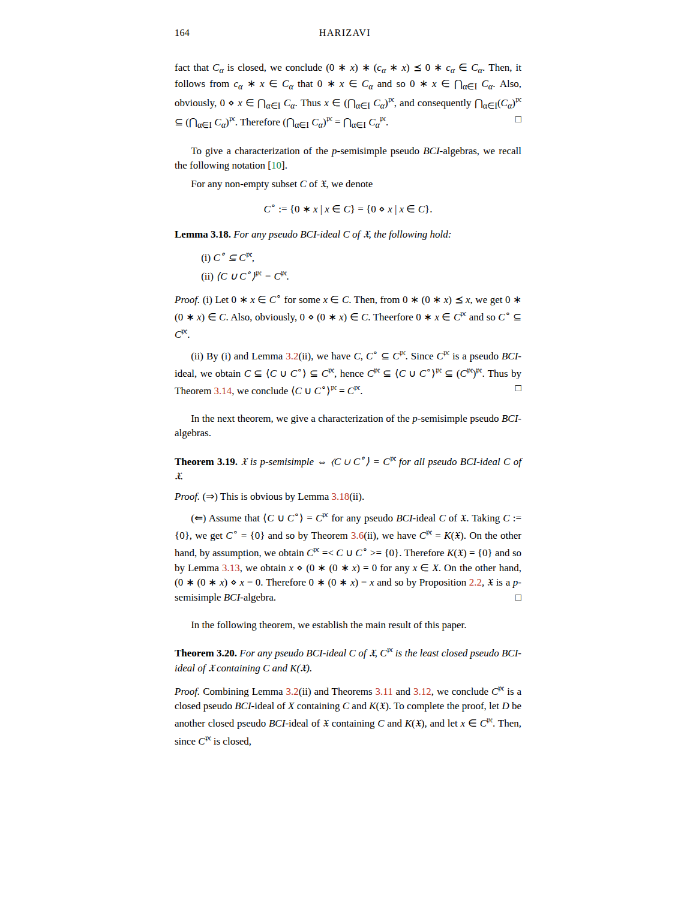164 HARIZAVI
fact that Cα is closed, we conclude (0 ∗ x) ∗ (cα ∗ x) ⪯ 0 ∗ cα ∈ Cα. Then, it follows from cα ∗ x ∈ Cα that 0 ∗ x ∈ Cα and so 0 ∗ x ∈ ⋂α∈I Cα. Also, obviously, 0 ⋄ x ∈ ⋂α∈I Cα. Thus x ∈ (⋂α∈I Cα)𝔭𝔠, and consequently ⋂α∈I(Cα)𝔭𝔠 ⊆ (⋂α∈I Cα)𝔭𝔠. Therefore (⋂α∈I Cα)𝔭𝔠 = ⋂α∈I Cα𝔭𝔠. □
To give a characterization of the p-semisimple pseudo BCI-algebras, we recall the following notation [10].
For any non-empty subset C of 𝔛, we denote
C∘ := {0 ∗ x | x ∈ C} = {0 ⋄ x | x ∈ C}.
Lemma 3.18. For any pseudo BCI-ideal C of 𝔛, the following hold:
(i) C∘ ⊆ C𝔭𝔠,
(ii) ⟨C ∪ C∘⟩𝔭𝔠 = C𝔭𝔠.
Proof. (i) Let 0 ∗ x ∈ C∘ for some x ∈ C. Then, from 0 ∗ (0 ∗ x) ⪯ x, we get 0 ∗ (0 ∗ x) ∈ C. Also, obviously, 0 ⋄ (0 ∗ x) ∈ C. Theerfore 0 ∗ x ∈ C𝔭𝔠 and so C∘ ⊆ C𝔭𝔠.
(ii) By (i) and Lemma 3.2(ii), we have C, C∘ ⊆ C𝔭𝔠. Since C𝔭𝔠 is a pseudo BCI-ideal, we obtain C ⊆ ⟨C ∪ C∘⟩ ⊆ C𝔭𝔠, hence C𝔭𝔠 ⊆ ⟨C ∪ C∘⟩𝔭𝔠 ⊆ (C𝔭𝔠)𝔭𝔠. Thus by Theorem 3.14, we conclude ⟨C ∪ C∘⟩𝔭𝔠 = C𝔭𝔠. □
In the next theorem, we give a characterization of the p-semisimple pseudo BCI-algebras.
Theorem 3.19. 𝔛 is p-semisimple ⇔ ⟨C ∪ C∘⟩ = C𝔭𝔠 for all pseudo BCI-ideal C of 𝔛.
Proof. (⇒) This is obvious by Lemma 3.18(ii).
(⇐) Assume that ⟨C ∪ C∘⟩ = C𝔭𝔠 for any pseudo BCI-ideal C of 𝔛. Taking C := {0}, we get C∘ = {0} and so by Theorem 3.6(ii), we have C𝔭𝔠 = K(𝔛). On the other hand, by assumption, we obtain C𝔭𝔠 =< C ∪ C∘ >= {0}. Therefore K(𝔛) = {0} and so by Lemma 3.13, we obtain x ⋄ (0 ∗ (0 ∗ x) = 0 for any x ∈ X. On the other hand, (0 ∗ (0 ∗ x) ⋄ x = 0. Therefore 0 ∗ (0 ∗ x) = x and so by Proposition 2.2, 𝔛 is a p-semisimple BCI-algebra. □
In the following theorem, we establish the main result of this paper.
Theorem 3.20. For any pseudo BCI-ideal C of 𝔛, C𝔭𝔠 is the least closed pseudo BCI-ideal of 𝔛 containing C and K(𝔛).
Proof. Combining Lemma 3.2(ii) and Theorems 3.11 and 3.12, we conclude C𝔭𝔠 is a closed pseudo BCI-ideal of X containing C and K(𝔛). To complete the proof, let D be another closed pseudo BCI-ideal of 𝔛 containing C and K(𝔛), and let x ∈ C𝔭𝔠. Then, since C𝔭𝔠 is closed,